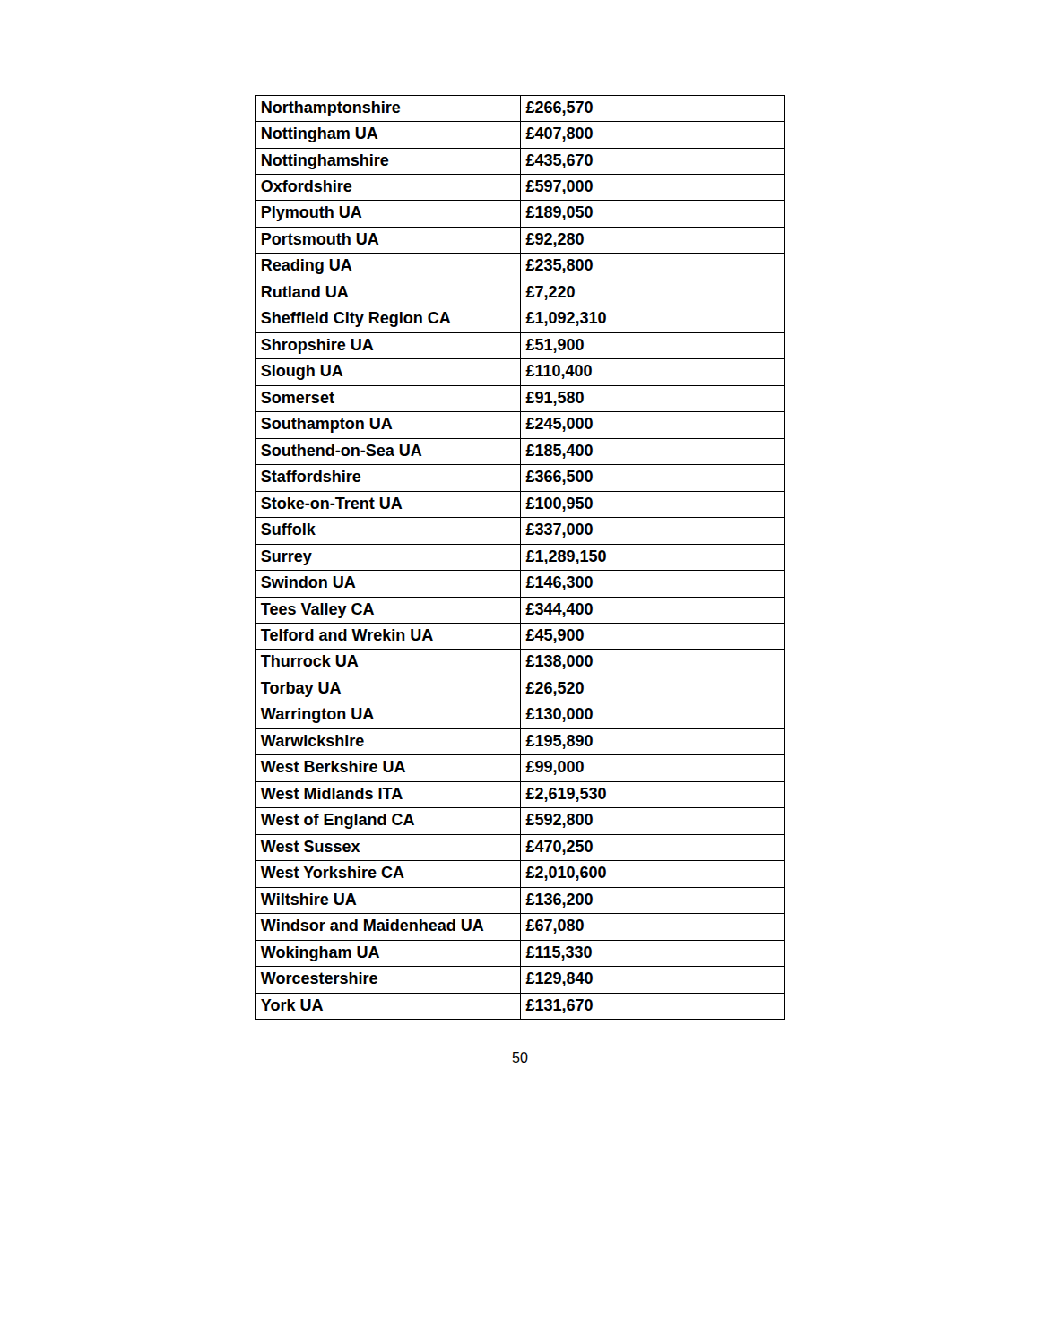| Northamptonshire | £266,570 |
| Nottingham UA | £407,800 |
| Nottinghamshire | £435,670 |
| Oxfordshire | £597,000 |
| Plymouth UA | £189,050 |
| Portsmouth UA | £92,280 |
| Reading UA | £235,800 |
| Rutland UA | £7,220 |
| Sheffield City Region CA | £1,092,310 |
| Shropshire UA | £51,900 |
| Slough UA | £110,400 |
| Somerset | £91,580 |
| Southampton UA | £245,000 |
| Southend-on-Sea UA | £185,400 |
| Staffordshire | £366,500 |
| Stoke-on-Trent UA | £100,950 |
| Suffolk | £337,000 |
| Surrey | £1,289,150 |
| Swindon UA | £146,300 |
| Tees Valley CA | £344,400 |
| Telford and Wrekin UA | £45,900 |
| Thurrock UA | £138,000 |
| Torbay UA | £26,520 |
| Warrington UA | £130,000 |
| Warwickshire | £195,890 |
| West Berkshire UA | £99,000 |
| West Midlands ITA | £2,619,530 |
| West of England CA | £592,800 |
| West Sussex | £470,250 |
| West Yorkshire CA | £2,010,600 |
| Wiltshire UA | £136,200 |
| Windsor and Maidenhead UA | £67,080 |
| Wokingham UA | £115,330 |
| Worcestershire | £129,840 |
| York UA | £131,670 |
50